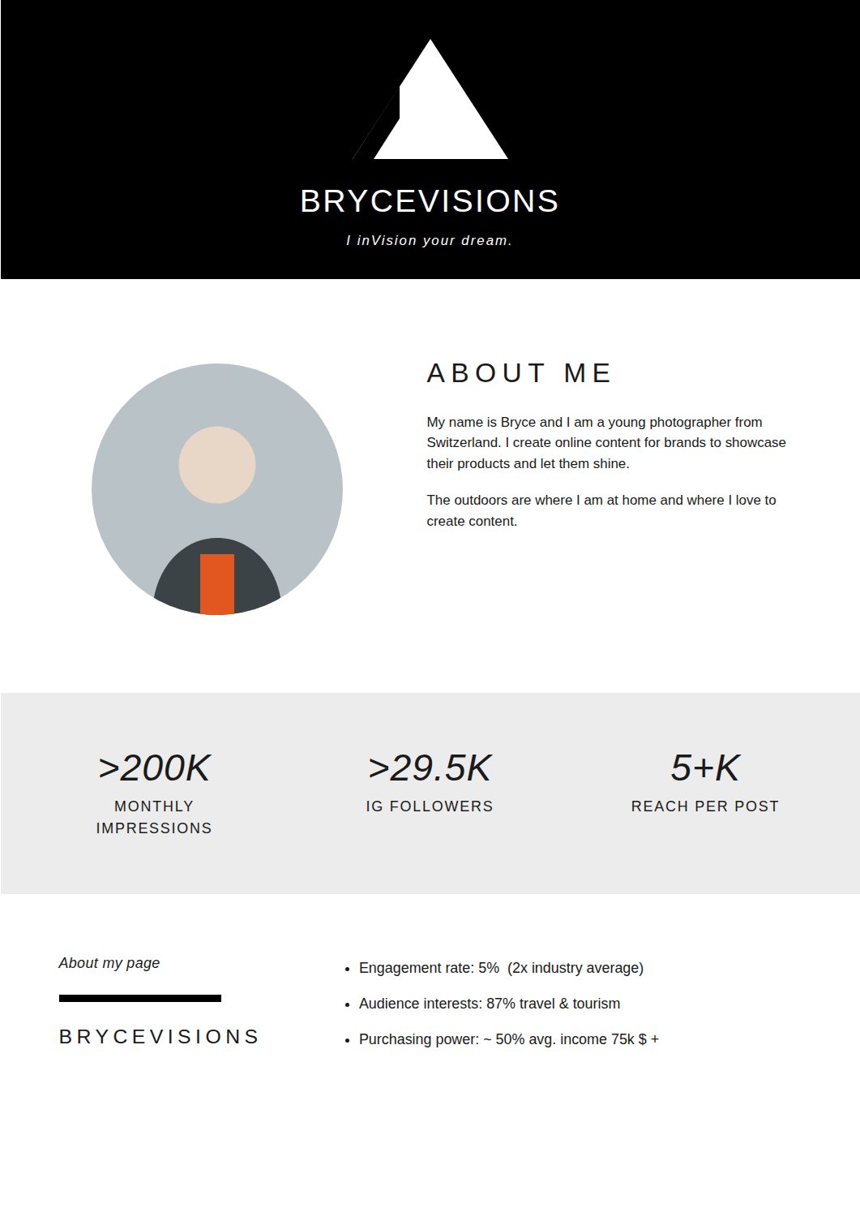BryceVisions
I inVision your dream.
About Me
My name is Bryce and I am a young photographer from Switzerland. I create online content for brands to showcase their products and let them shine.
The outdoors are where I am at home and where I love to create content.
>200K Monthly
Impressions
>29.5K IG Followers
5+K Reach per post
About my page
BryceVisions
Engagement rate: 5% (2x industry average)
Audience interests: 87% travel & tourism
Purchasing power: ~ 50% avg. income 75k $ +